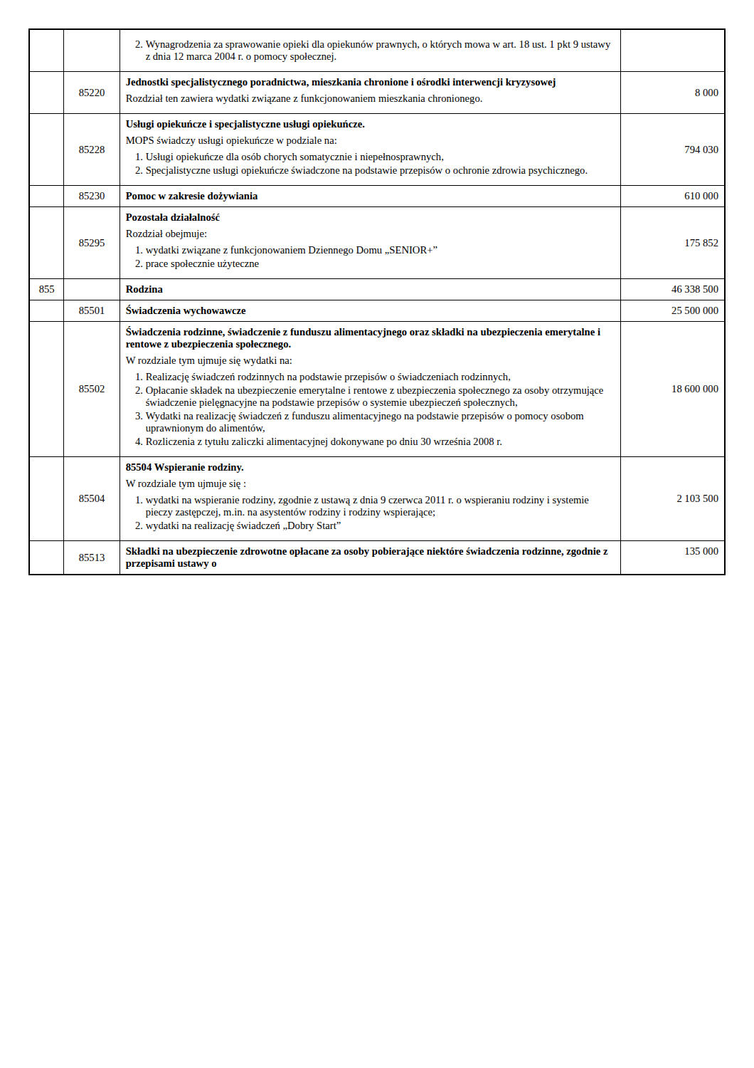| | | Wynagrodzenia za sprawowanie opieki dla opiekunów prawnych, o których mowa w art. 18 ust. 1 pkt 9 ustawy z dnia 12 marca 2004 r. o pomocy społecznej. | |
| | 85220 | Jednostki specjalistycznego poradnictwa, mieszkania chronione i ośrodki interwencji kryzysowej Rozdział ten zawiera wydatki związane z funkcjonowaniem mieszkania chronionego. | 8 000 |
| | 85228 | Usługi opiekuńcze i specjalistyczne usługi opiekuńcze. MOPS świadczy usługi opiekuńcze w podziale na: Usługi opiekuńcze dla osób chorych somatycznie i niepełnosprawnych, Specjalistyczne usługi opiekuńcze świadczone na podstawie przepisów o ochronie zdrowia psychicznego. | 794 030 |
| | 85230 | Pomoc w zakresie dożywiania | 610 000 |
| | 85295 | Pozostała działalność Rozdział obejmuje: wydatki związane z funkcjonowaniem Dziennego Domu „SENIOR+” prace społecznie użyteczne | 175 852 |
| 855 | | Rodzina | 46 338 500 |
| | 85501 | Świadczenia wychowawcze | 25 500 000 |
| | 85502 | Świadczenia rodzinne, świadczenie z funduszu alimentacyjnego oraz składki na ubezpieczenia emerytalne i rentowe z ubezpieczenia społecznego. W rozdziale tym ujmuje się wydatki na: Realizację świadczeń rodzinnych na podstawie przepisów o świadczeniach rodzinnych, Opłacanie składek na ubezpieczenie emerytalne i rentowe z ubezpieczenia społecznego za osoby otrzymujące świadczenie pielęgnacyjne na podstawie przepisów o systemie ubezpieczeń społecznych, Wydatki na realizację świadczeń z funduszu alimentacyjnego na podstawie przepisów o pomocy osobom uprawnionym do alimentów, Rozliczenia z tytułu zaliczki alimentacyjnej dokonywane po dniu 30 września 2008 r. | 18 600 000 |
| | 85504 | 85504 Wspieranie rodziny. W rozdziale tym ujmuje się : wydatki na wspieranie rodziny, zgodnie z ustawą z dnia 9 czerwca 2011 r. o wspieraniu rodziny i systemie pieczy zastępczej, m.in. na asystentów rodziny i rodziny wspierające; wydatki na realizację świadczeń „Dobry Start” | 2 103 500 |
| | 85513 | Składki na ubezpieczenie zdrowotne opłacane za osoby pobierające niektóre świadczenia rodzinne, zgodnie z przepisami ustawy o | 135 000 |